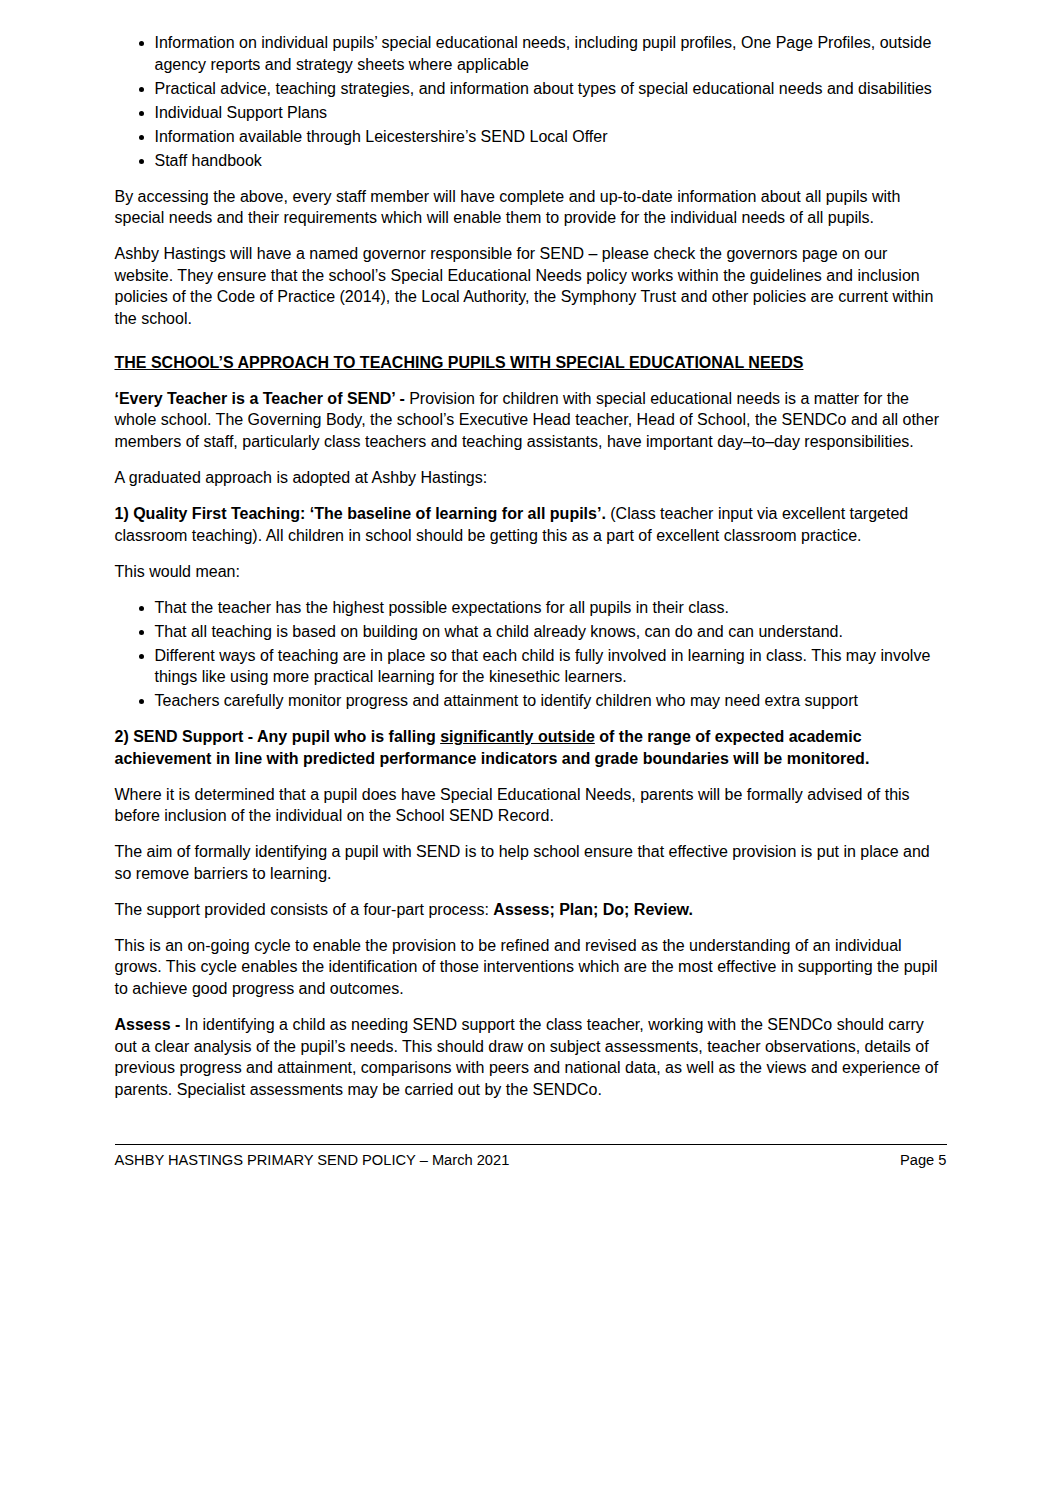Information on individual pupils’ special educational needs, including pupil profiles, One Page Profiles, outside agency reports and strategy sheets where applicable
Practical advice, teaching strategies, and information about types of special educational needs and disabilities
Individual Support Plans
Information available through Leicestershire’s SEND Local Offer
Staff handbook
By accessing the above, every staff member will have complete and up-to-date information about all pupils with special needs and their requirements which will enable them to provide for the individual needs of all pupils.
Ashby Hastings will have a named governor responsible for SEND – please check the governors page on our website. They ensure that the school’s Special Educational Needs policy works within the guidelines and inclusion policies of the Code of Practice (2014), the Local Authority, the Symphony Trust and other policies are current within the school.
THE SCHOOL’S APPROACH TO TEACHING PUPILS WITH SPECIAL EDUCATIONAL NEEDS
‘Every Teacher is a Teacher of SEND’ - Provision for children with special educational needs is a matter for the whole school. The Governing Body, the school’s Executive Head teacher, Head of School, the SENDCo and all other members of staff, particularly class teachers and teaching assistants, have important day–to–day responsibilities.
A graduated approach is adopted at Ashby Hastings:
1) Quality First Teaching: ‘The baseline of learning for all pupils’. (Class teacher input via excellent targeted classroom teaching). All children in school should be getting this as a part of excellent classroom practice.
This would mean:
That the teacher has the highest possible expectations for all pupils in their class.
That all teaching is based on building on what a child already knows, can do and can understand.
Different ways of teaching are in place so that each child is fully involved in learning in class. This may involve things like using more practical learning for the kinesethic learners.
Teachers carefully monitor progress and attainment to identify children who may need extra support
2) SEND Support - Any pupil who is falling significantly outside of the range of expected academic achievement in line with predicted performance indicators and grade boundaries will be monitored.
Where it is determined that a pupil does have Special Educational Needs, parents will be formally advised of this before inclusion of the individual on the School SEND Record.
The aim of formally identifying a pupil with SEND is to help school ensure that effective provision is put in place and so remove barriers to learning.
The support provided consists of a four-part process: Assess; Plan; Do; Review.
This is an on-going cycle to enable the provision to be refined and revised as the understanding of an individual grows. This cycle enables the identification of those interventions which are the most effective in supporting the pupil to achieve good progress and outcomes.
Assess - In identifying a child as needing SEND support the class teacher, working with the SENDCo should carry out a clear analysis of the pupil’s needs. This should draw on subject assessments, teacher observations, details of previous progress and attainment, comparisons with peers and national data, as well as the views and experience of parents. Specialist assessments may be carried out by the SENDCo.
ASHBY HASTINGS PRIMARY SEND POLICY – March 2021 Page 5